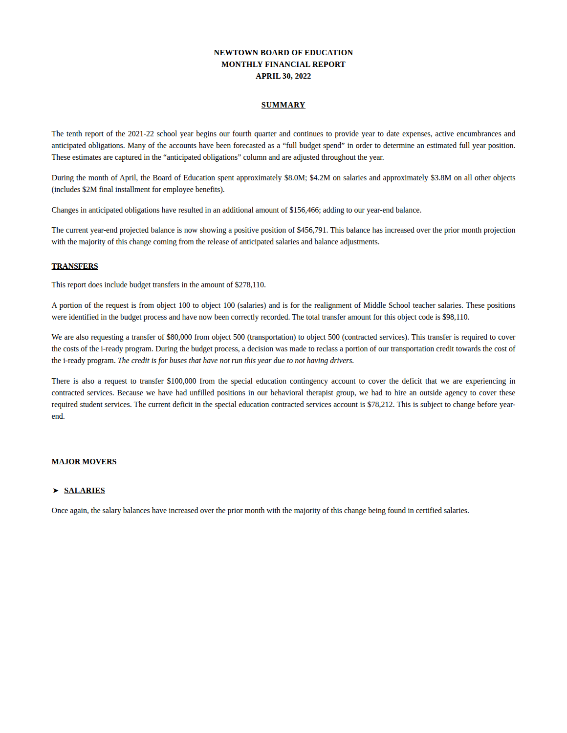NEWTOWN BOARD OF EDUCATION
MONTHLY FINANCIAL REPORT
APRIL 30, 2022
SUMMARY
The tenth report of the 2021-22 school year begins our fourth quarter and continues to provide year to date expenses, active encumbrances and anticipated obligations. Many of the accounts have been forecasted as a “full budget spend” in order to determine an estimated full year position. These estimates are captured in the “anticipated obligations” column and are adjusted throughout the year.
During the month of April, the Board of Education spent approximately $8.0M; $4.2M on salaries and approximately $3.8M on all other objects (includes $2M final installment for employee benefits).
Changes in anticipated obligations have resulted in an additional amount of $156,466; adding to our year-end balance.
The current year-end projected balance is now showing a positive position of $456,791. This balance has increased over the prior month projection with the majority of this change coming from the release of anticipated salaries and balance adjustments.
TRANSFERS
This report does include budget transfers in the amount of $278,110.
A portion of the request is from object 100 to object 100 (salaries) and is for the realignment of Middle School teacher salaries. These positions were identified in the budget process and have now been correctly recorded. The total transfer amount for this object code is $98,110.
We are also requesting a transfer of $80,000 from object 500 (transportation) to object 500 (contracted services). This transfer is required to cover the costs of the i-ready program. During the budget process, a decision was made to reclass a portion of our transportation credit towards the cost of the i-ready program. The credit is for buses that have not run this year due to not having drivers.
There is also a request to transfer $100,000 from the special education contingency account to cover the deficit that we are experiencing in contracted services. Because we have had unfilled positions in our behavioral therapist group, we had to hire an outside agency to cover these required student services. The current deficit in the special education contracted services account is $78,212. This is subject to change before year-end.
MAJOR MOVERS
SALARIES
Once again, the salary balances have increased over the prior month with the majority of this change being found in certified salaries.